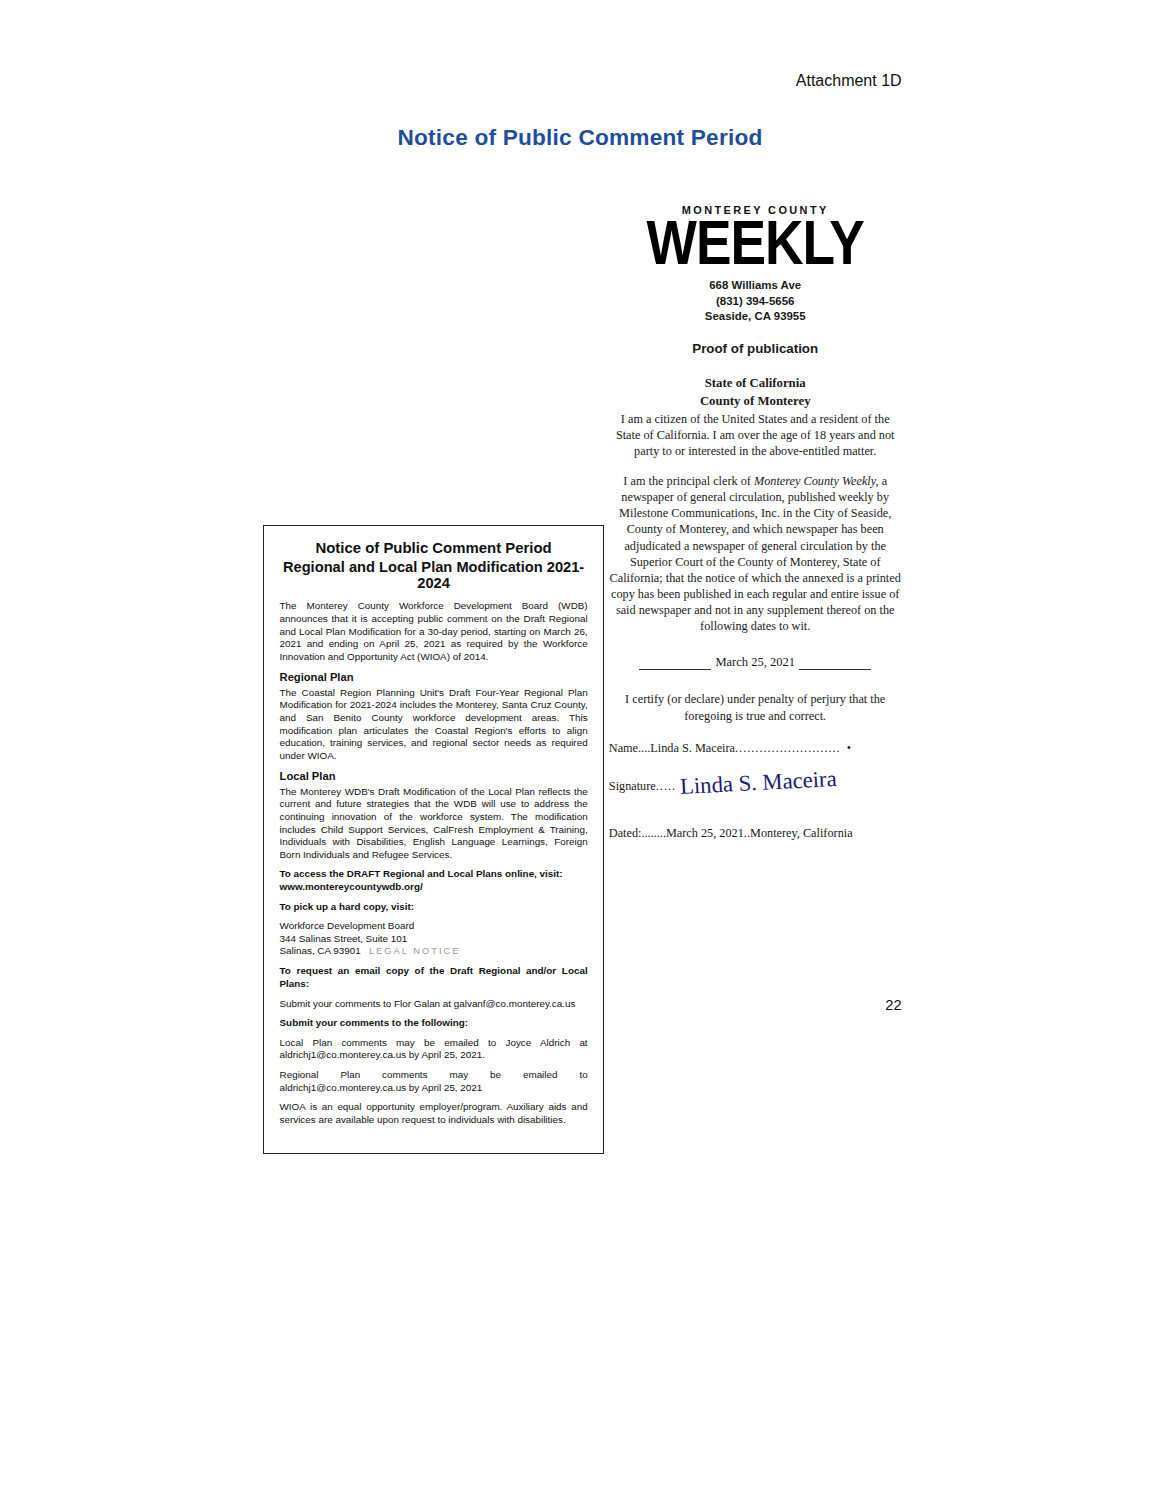Attachment 1D
Notice of Public Comment Period
MONTEREY COUNTY
WEEKLY
668 Williams Ave
(831) 394-5656
Seaside, CA 93955
Proof of publication
State of California
County of Monterey
I am a citizen of the United States and a resident of the State of California. I am over the age of 18 years and not party to or interested in the above-entitled matter.
I am the principal clerk of Monterey County Weekly, a newspaper of general circulation, published weekly by Milestone Communications, Inc. in the City of Seaside, County of Monterey, and which newspaper has been adjudicated a newspaper of general circulation by the Superior Court of the County of Monterey, State of California; that the notice of which the annexed is a printed copy has been published in each regular and entire issue of said newspaper and not in any supplement thereof on the following dates to wit.
March 25, 2021
I certify (or declare) under penalty of perjury that the foregoing is true and correct.
Name....Linda S. Maceira.......................... •
Signature..... Linda S. Maceira
Dated:........March 25, 2021..Monterey, California
Notice of Public Comment Period
Regional and Local Plan Modification 2021-2024
The Monterey County Workforce Development Board (WDB) announces that it is accepting public comment on the Draft Regional and Local Plan Modification for a 30-day period, starting on March 26, 2021 and ending on April 25, 2021 as required by the Workforce Innovation and Opportunity Act (WIOA) of 2014.
Regional Plan
The Coastal Region Planning Unit's Draft Four-Year Regional Plan Modification for 2021-2024 includes the Monterey, Santa Cruz County, and San Benito County workforce development areas. This modification plan articulates the Coastal Region's efforts to align education, training services, and regional sector needs as required under WIOA.
Local Plan
The Monterey WDB's Draft Modification of the Local Plan reflects the current and future strategies that the WDB will use to address the continuing innovation of the workforce system. The modification includes Child Support Services, CalFresh Employment & Training, Individuals with Disabilities, English Language Learnings, Foreign Born Individuals and Refugee Services.
To access the DRAFT Regional and Local Plans online, visit:
www.montereycountywdb.org/
To pick up a hard copy, visit:
Workforce Development Board
344 Salinas Street, Suite 101
Salinas, CA 93901 LEGAL NOTICE
To request an email copy of the Draft Regional and/or Local Plans:
Submit your comments to Flor Galan at galvanf@co.monterey.ca.us
Submit your comments to the following:
Local Plan comments may be emailed to Joyce Aldrich at aldrichj1@co.monterey.ca.us by April 25, 2021.
Regional Plan comments may be emailed to aldrichj1@co.monterey.ca.us by April 25, 2021
WIOA is an equal opportunity employer/program. Auxiliary aids and services are available upon request to individuals with disabilities.
22